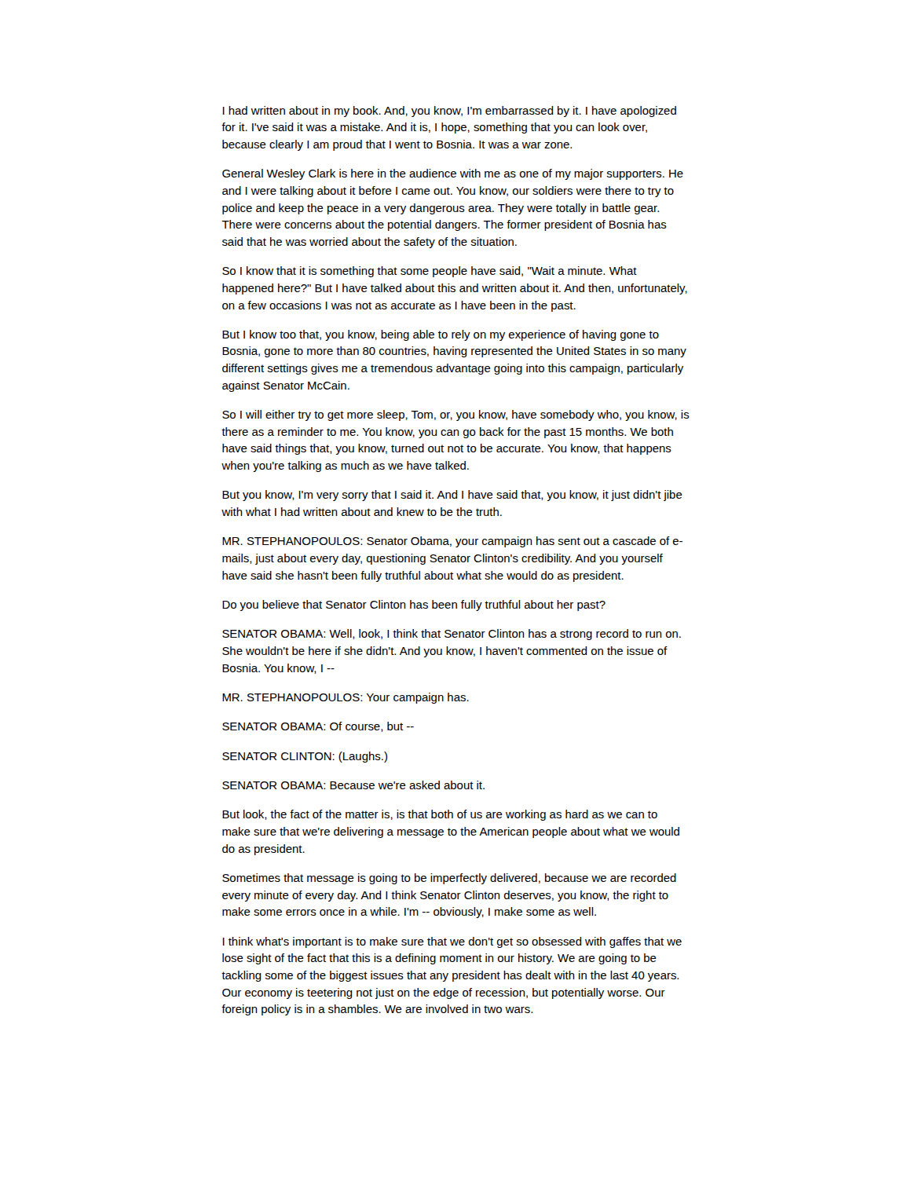I had written about in my book. And, you know, I'm embarrassed by it. I have apologized for it. I've said it was a mistake. And it is, I hope, something that you can look over, because clearly I am proud that I went to Bosnia. It was a war zone.
General Wesley Clark is here in the audience with me as one of my major supporters. He and I were talking about it before I came out. You know, our soldiers were there to try to police and keep the peace in a very dangerous area. They were totally in battle gear. There were concerns about the potential dangers. The former president of Bosnia has said that he was worried about the safety of the situation.
So I know that it is something that some people have said, "Wait a minute. What happened here?" But I have talked about this and written about it. And then, unfortunately, on a few occasions I was not as accurate as I have been in the past.
But I know too that, you know, being able to rely on my experience of having gone to Bosnia, gone to more than 80 countries, having represented the United States in so many different settings gives me a tremendous advantage going into this campaign, particularly against Senator McCain.
So I will either try to get more sleep, Tom, or, you know, have somebody who, you know, is there as a reminder to me. You know, you can go back for the past 15 months. We both have said things that, you know, turned out not to be accurate. You know, that happens when you're talking as much as we have talked.
But you know, I'm very sorry that I said it. And I have said that, you know, it just didn't jibe with what I had written about and knew to be the truth.
MR. STEPHANOPOULOS: Senator Obama, your campaign has sent out a cascade of e-mails, just about every day, questioning Senator Clinton's credibility. And you yourself have said she hasn't been fully truthful about what she would do as president.
Do you believe that Senator Clinton has been fully truthful about her past?
SENATOR OBAMA: Well, look, I think that Senator Clinton has a strong record to run on. She wouldn't be here if she didn't. And you know, I haven't commented on the issue of Bosnia. You know, I --
MR. STEPHANOPOULOS: Your campaign has.
SENATOR OBAMA: Of course, but --
SENATOR CLINTON: (Laughs.)
SENATOR OBAMA: Because we're asked about it.
But look, the fact of the matter is, is that both of us are working as hard as we can to make sure that we're delivering a message to the American people about what we would do as president.
Sometimes that message is going to be imperfectly delivered, because we are recorded every minute of every day. And I think Senator Clinton deserves, you know, the right to make some errors once in a while. I'm -- obviously, I make some as well.
I think what's important is to make sure that we don't get so obsessed with gaffes that we lose sight of the fact that this is a defining moment in our history. We are going to be tackling some of the biggest issues that any president has dealt with in the last 40 years. Our economy is teetering not just on the edge of recession, but potentially worse. Our foreign policy is in a shambles. We are involved in two wars.